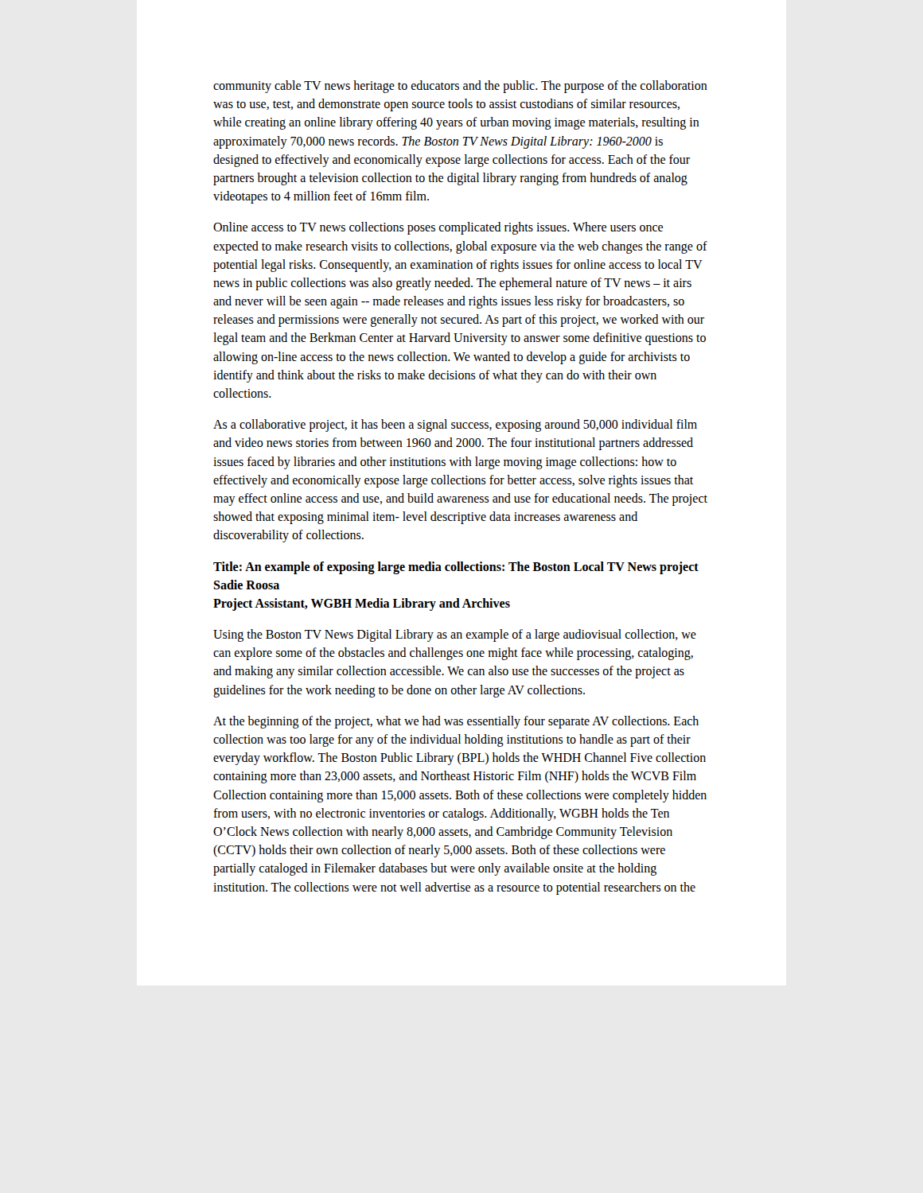community cable TV news heritage to educators and the public. The purpose of the collaboration was to use, test, and demonstrate open source tools to assist custodians of similar resources, while creating an online library offering 40 years of urban moving image materials, resulting in approximately 70,000 news records. The Boston TV News Digital Library: 1960-2000 is designed to effectively and economically expose large collections for access. Each of the four partners brought a television collection to the digital library ranging from hundreds of analog videotapes to 4 million feet of 16mm film.
Online access to TV news collections poses complicated rights issues. Where users once expected to make research visits to collections, global exposure via the web changes the range of potential legal risks. Consequently, an examination of rights issues for online access to local TV news in public collections was also greatly needed. The ephemeral nature of TV news – it airs and never will be seen again -- made releases and rights issues less risky for broadcasters, so releases and permissions were generally not secured. As part of this project, we worked with our legal team and the Berkman Center at Harvard University to answer some definitive questions to allowing on-line access to the news collection. We wanted to develop a guide for archivists to identify and think about the risks to make decisions of what they can do with their own collections.
As a collaborative project, it has been a signal success, exposing around 50,000 individual film and video news stories from between 1960 and 2000. The four institutional partners addressed issues faced by libraries and other institutions with large moving image collections: how to effectively and economically expose large collections for better access, solve rights issues that may effect online access and use, and build awareness and use for educational needs. The project showed that exposing minimal item- level descriptive data increases awareness and discoverability of collections.
Title: An example of exposing large media collections: The Boston Local TV News project
Sadie Roosa
Project Assistant, WGBH Media Library and Archives
Using the Boston TV News Digital Library as an example of a large audiovisual collection, we can explore some of the obstacles and challenges one might face while processing, cataloging, and making any similar collection accessible. We can also use the successes of the project as guidelines for the work needing to be done on other large AV collections.
At the beginning of the project, what we had was essentially four separate AV collections. Each collection was too large for any of the individual holding institutions to handle as part of their everyday workflow. The Boston Public Library (BPL) holds the WHDH Channel Five collection containing more than 23,000 assets, and Northeast Historic Film (NHF) holds the WCVB Film Collection containing more than 15,000 assets. Both of these collections were completely hidden from users, with no electronic inventories or catalogs. Additionally, WGBH holds the Ten O’Clock News collection with nearly 8,000 assets, and Cambridge Community Television (CCTV) holds their own collection of nearly 5,000 assets. Both of these collections were partially cataloged in Filemaker databases but were only available onsite at the holding institution. The collections were not well advertise as a resource to potential researchers on the